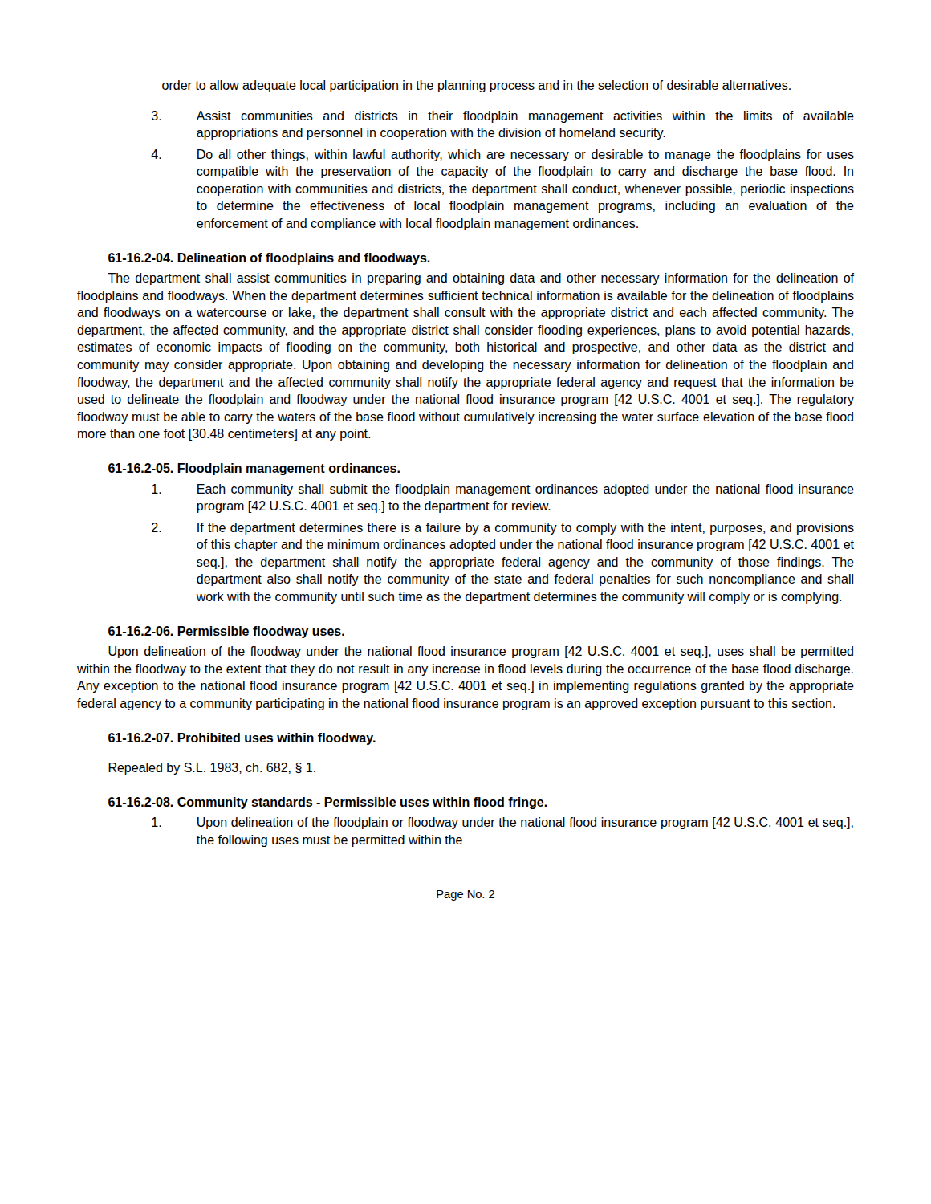order to allow adequate local participation in the planning process and in the selection of desirable alternatives.
3. Assist communities and districts in their floodplain management activities within the limits of available appropriations and personnel in cooperation with the division of homeland security.
4. Do all other things, within lawful authority, which are necessary or desirable to manage the floodplains for uses compatible with the preservation of the capacity of the floodplain to carry and discharge the base flood. In cooperation with communities and districts, the department shall conduct, whenever possible, periodic inspections to determine the effectiveness of local floodplain management programs, including an evaluation of the enforcement of and compliance with local floodplain management ordinances.
61-16.2-04. Delineation of floodplains and floodways.
The department shall assist communities in preparing and obtaining data and other necessary information for the delineation of floodplains and floodways. When the department determines sufficient technical information is available for the delineation of floodplains and floodways on a watercourse or lake, the department shall consult with the appropriate district and each affected community. The department, the affected community, and the appropriate district shall consider flooding experiences, plans to avoid potential hazards, estimates of economic impacts of flooding on the community, both historical and prospective, and other data as the district and community may consider appropriate. Upon obtaining and developing the necessary information for delineation of the floodplain and floodway, the department and the affected community shall notify the appropriate federal agency and request that the information be used to delineate the floodplain and floodway under the national flood insurance program [42 U.S.C. 4001 et seq.]. The regulatory floodway must be able to carry the waters of the base flood without cumulatively increasing the water surface elevation of the base flood more than one foot [30.48 centimeters] at any point.
61-16.2-05. Floodplain management ordinances.
1. Each community shall submit the floodplain management ordinances adopted under the national flood insurance program [42 U.S.C. 4001 et seq.] to the department for review.
2. If the department determines there is a failure by a community to comply with the intent, purposes, and provisions of this chapter and the minimum ordinances adopted under the national flood insurance program [42 U.S.C. 4001 et seq.], the department shall notify the appropriate federal agency and the community of those findings. The department also shall notify the community of the state and federal penalties for such noncompliance and shall work with the community until such time as the department determines the community will comply or is complying.
61-16.2-06. Permissible floodway uses.
Upon delineation of the floodway under the national flood insurance program [42 U.S.C. 4001 et seq.], uses shall be permitted within the floodway to the extent that they do not result in any increase in flood levels during the occurrence of the base flood discharge. Any exception to the national flood insurance program [42 U.S.C. 4001 et seq.] in implementing regulations granted by the appropriate federal agency to a community participating in the national flood insurance program is an approved exception pursuant to this section.
61-16.2-07. Prohibited uses within floodway.
Repealed by S.L. 1983, ch. 682, § 1.
61-16.2-08. Community standards - Permissible uses within flood fringe.
1. Upon delineation of the floodplain or floodway under the national flood insurance program [42 U.S.C. 4001 et seq.], the following uses must be permitted within the
Page No. 2